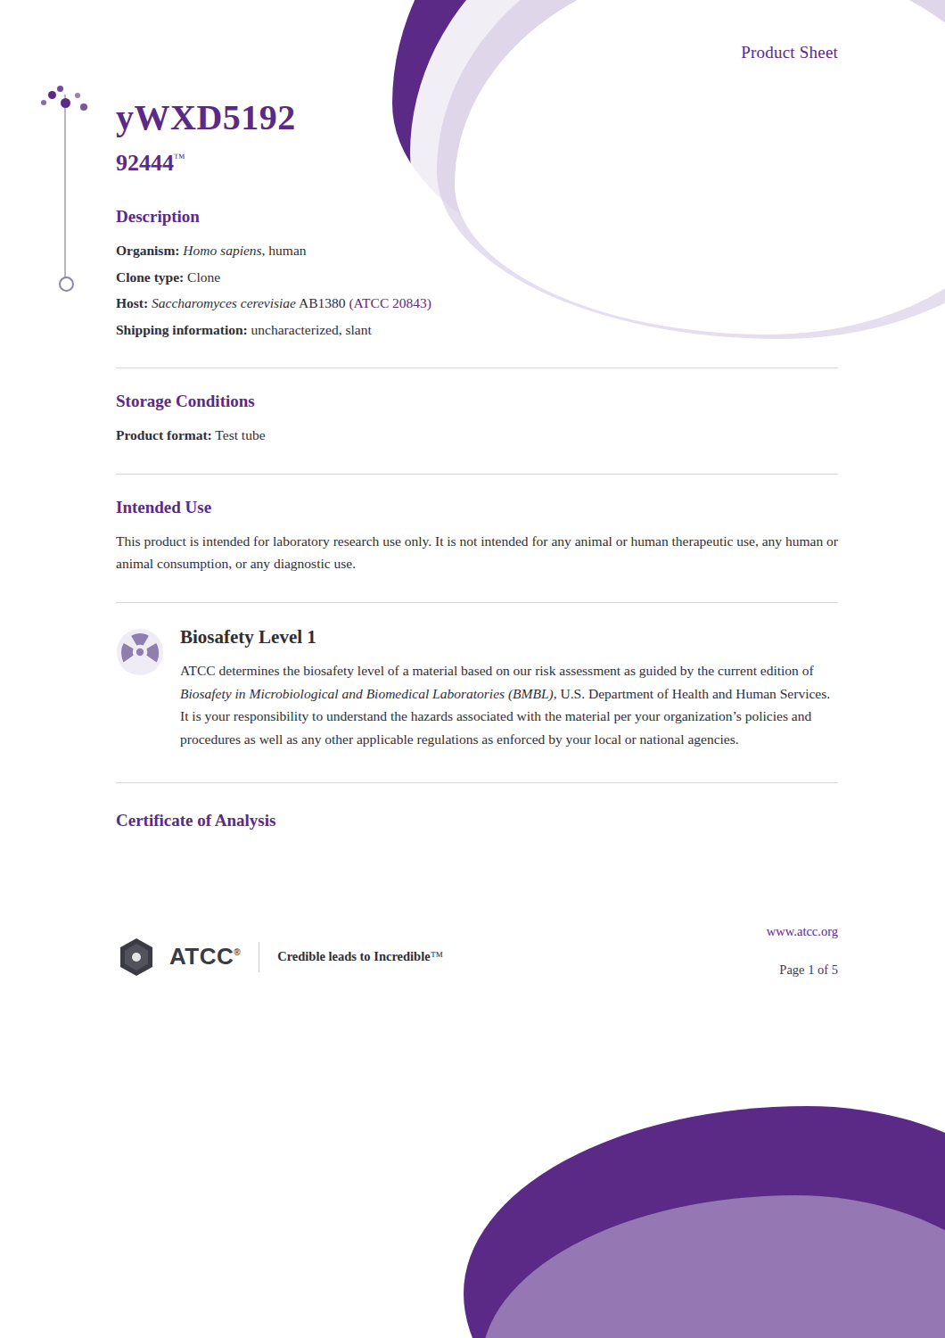Product Sheet
yWXD5192
92444™
Description
Organism: Homo sapiens, human
Clone type: Clone
Host: Saccharomyces cerevisiae AB1380 (ATCC 20843)
Shipping information: uncharacterized, slant
Storage Conditions
Product format: Test tube
Intended Use
This product is intended for laboratory research use only. It is not intended for any animal or human therapeutic use, any human or animal consumption, or any diagnostic use.
Biosafety Level 1
ATCC determines the biosafety level of a material based on our risk assessment as guided by the current edition of Biosafety in Microbiological and Biomedical Laboratories (BMBL), U.S. Department of Health and Human Services. It is your responsibility to understand the hazards associated with the material per your organization’s policies and procedures as well as any other applicable regulations as enforced by your local or national agencies.
Certificate of Analysis
ATCC®
Credible leads to Incredible™
www.atcc.org
Page 1 of 5